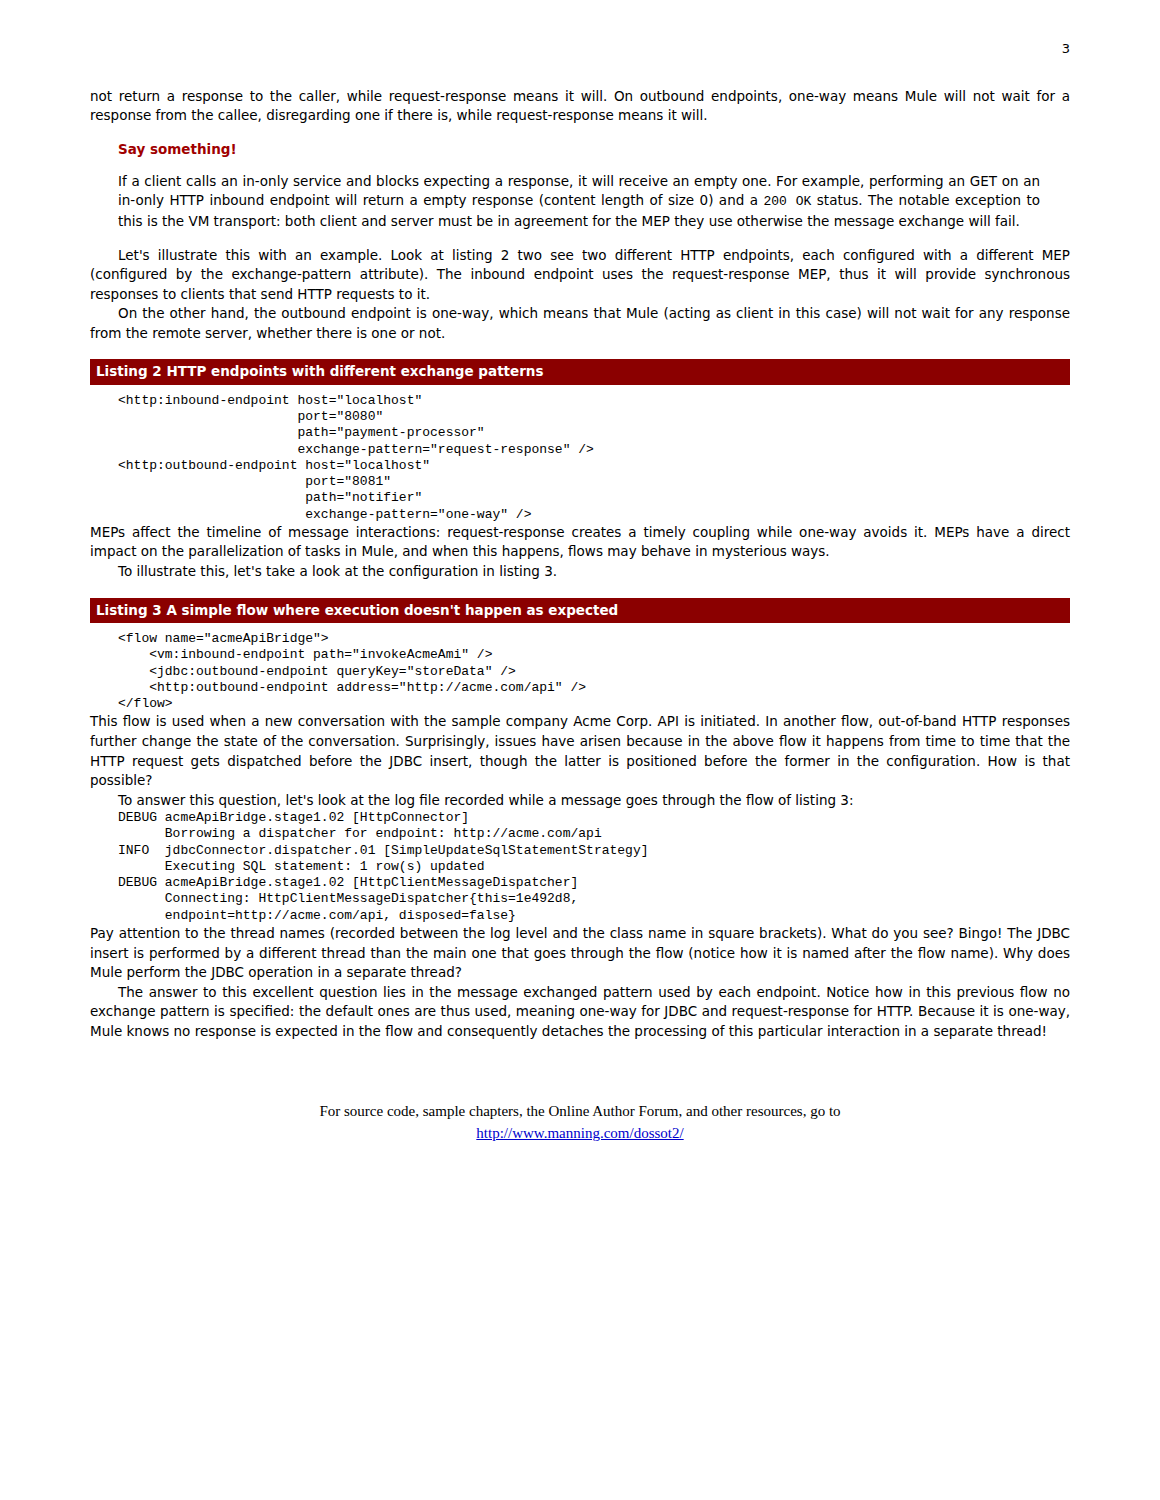3
not return a response to the caller, while request-response means it will. On outbound endpoints, one-way means Mule will not wait for a response from the callee, disregarding one if there is, while request-response means it will.
Say something!
If a client calls an in-only service and blocks expecting a response, it will receive an empty one. For example, performing an GET on an in-only HTTP inbound endpoint will return a empty response (content length of size 0) and a 200 OK status. The notable exception to this is the VM transport: both client and server must be in agreement for the MEP they use otherwise the message exchange will fail.
Let's illustrate this with an example. Look at listing 2 two see two different HTTP endpoints, each configured with a different MEP (configured by the exchange-pattern attribute). The inbound endpoint uses the request-response MEP, thus it will provide synchronous responses to clients that send HTTP requests to it.
On the other hand, the outbound endpoint is one-way, which means that Mule (acting as client in this case) will not wait for any response from the remote server, whether there is one or not.
Listing 2 HTTP endpoints with different exchange patterns
<http:inbound-endpoint host="localhost"
                       port="8080"
                       path="payment-processor"
                       exchange-pattern="request-response" />
<http:outbound-endpoint host="localhost"
                        port="8081"
                        path="notifier"
                        exchange-pattern="one-way" />
MEPs affect the timeline of message interactions: request-response creates a timely coupling while one-way avoids it. MEPs have a direct impact on the parallelization of tasks in Mule, and when this happens, flows may behave in mysterious ways.
To illustrate this, let's take a look at the configuration in listing 3.
Listing 3 A simple flow where execution doesn't happen as expected
<flow name="acmeApiBridge">
    <vm:inbound-endpoint path="invokeAcmeAmi" />
    <jdbc:outbound-endpoint queryKey="storeData" />
    <http:outbound-endpoint address="http://acme.com/api" />
</flow>
This flow is used when a new conversation with the sample company Acme Corp. API is initiated. In another flow, out-of-band HTTP responses further change the state of the conversation. Surprisingly, issues have arisen because in the above flow it happens from time to time that the HTTP request gets dispatched before the JDBC insert, though the latter is positioned before the former in the configuration. How is that possible?
To answer this question, let's look at the log file recorded while a message goes through the flow of listing 3:
DEBUG acmeApiBridge.stage1.02 [HttpConnector]
      Borrowing a dispatcher for endpoint: http://acme.com/api
INFO  jdbcConnector.dispatcher.01 [SimpleUpdateSqlStatementStrategy]
      Executing SQL statement: 1 row(s) updated
DEBUG acmeApiBridge.stage1.02 [HttpClientMessageDispatcher]
      Connecting: HttpClientMessageDispatcher{this=1e492d8,
      endpoint=http://acme.com/api, disposed=false}
Pay attention to the thread names (recorded between the log level and the class name in square brackets). What do you see? Bingo! The JDBC insert is performed by a different thread than the main one that goes through the flow (notice how it is named after the flow name). Why does Mule perform the JDBC operation in a separate thread?
The answer to this excellent question lies in the message exchanged pattern used by each endpoint. Notice how in this previous flow no exchange pattern is specified: the default ones are thus used, meaning one-way for JDBC and request-response for HTTP. Because it is one-way, Mule knows no response is expected in the flow and consequently detaches the processing of this particular interaction in a separate thread!
For source code, sample chapters, the Online Author Forum, and other resources, go to
http://www.manning.com/dossot2/